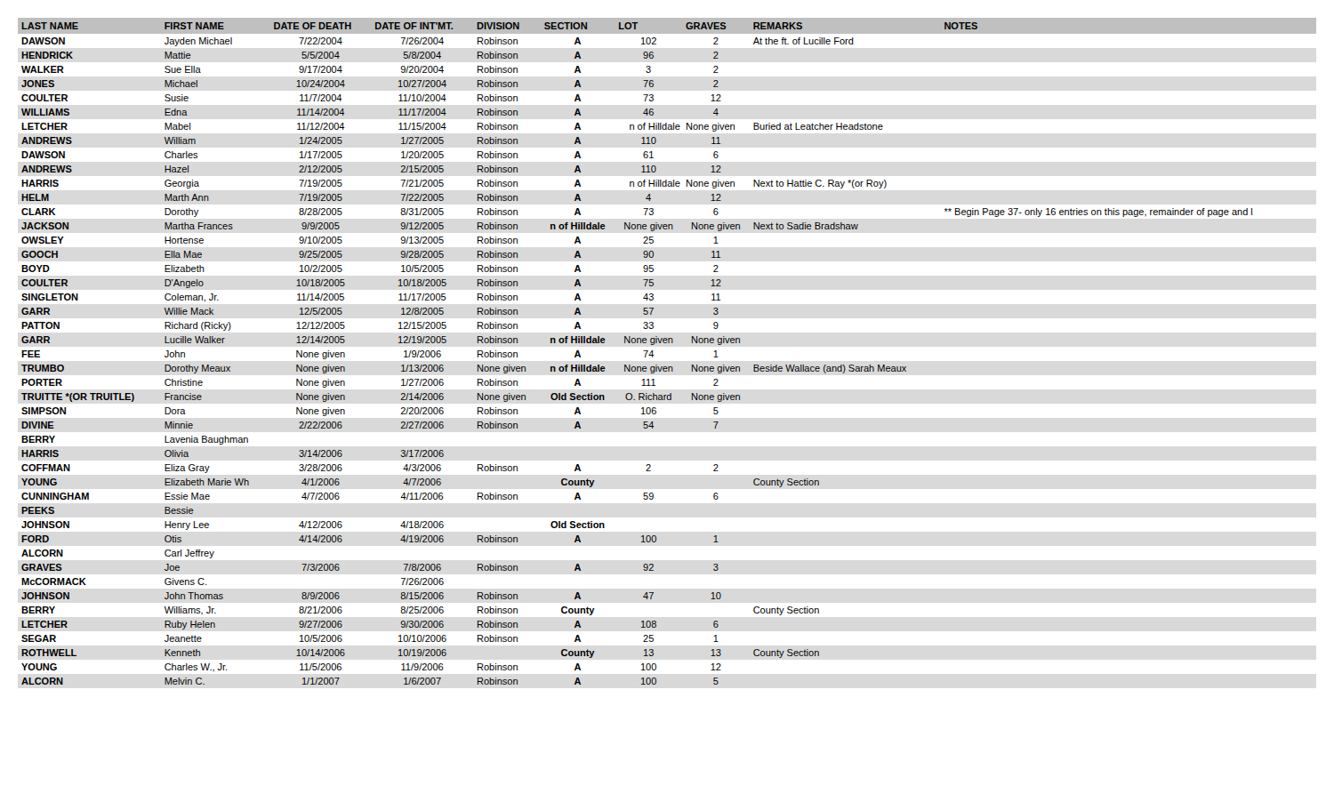| LAST NAME | FIRST NAME | DATE OF DEATH | DATE OF INT'MT. | DIVISION | SECTION | LOT | GRAVES | REMARKS | NOTES |
| --- | --- | --- | --- | --- | --- | --- | --- | --- | --- |
| DAWSON | Jayden Michael | 7/22/2004 | 7/26/2004 | Robinson | A | 102 | 2 | At the ft. of Lucille Ford | |
| HENDRICK | Mattie | 5/5/2004 | 5/8/2004 | Robinson | A | 96 | 2 | | |
| WALKER | Sue Ella | 9/17/2004 | 9/20/2004 | Robinson | A | 3 | 2 | | |
| JONES | Michael | 10/24/2004 | 10/27/2004 | Robinson | A | 76 | 2 | | |
| COULTER | Susie | 11/7/2004 | 11/10/2004 | Robinson | A | 73 | 12 | | |
| WILLIAMS | Edna | 11/14/2004 | 11/17/2004 | Robinson | A | 46 | 4 | | |
| LETCHER | Mabel | 11/12/2004 | 11/15/2004 | Robinson | A | n of Hilldale None given | Buried at Leatcher Headstone | |
| ANDREWS | William | 1/24/2005 | 1/27/2005 | Robinson | A | 110 | 11 | | |
| DAWSON | Charles | 1/17/2005 | 1/20/2005 | Robinson | A | 61 | 6 | | |
| ANDREWS | Hazel | 2/12/2005 | 2/15/2005 | Robinson | A | 110 | 12 | | |
| HARRIS | Georgia | 7/19/2005 | 7/21/2005 | Robinson | A | n of Hilldale None given | Next to Hattie C. Ray *(or Roy) | |
| HELM | Marth Ann | 7/19/2005 | 7/22/2005 | Robinson | A | 4 | 12 | | |
| CLARK | Dorothy | 8/28/2005 | 8/31/2005 | Robinson | A | 73 | 6 | | ** Begin Page 37- only 16 entries on this page, remainder of page and l |
| JACKSON | Martha Frances | 9/9/2005 | 9/12/2005 | Robinson | n of Hilldale | None given | None given | Next to Sadie Bradshaw | |
| OWSLEY | Hortense | 9/10/2005 | 9/13/2005 | Robinson | A | 25 | 1 | | |
| GOOCH | Ella Mae | 9/25/2005 | 9/28/2005 | Robinson | A | 90 | 11 | | |
| BOYD | Elizabeth | 10/2/2005 | 10/5/2005 | Robinson | A | 95 | 2 | | |
| COULTER | D'Angelo | 10/18/2005 | 10/18/2005 | Robinson | A | 75 | 12 | | |
| SINGLETON | Coleman, Jr. | 11/14/2005 | 11/17/2005 | Robinson | A | 43 | 11 | | |
| GARR | Willie Mack | 12/5/2005 | 12/8/2005 | Robinson | A | 57 | 3 | | |
| PATTON | Richard (Ricky) | 12/12/2005 | 12/15/2005 | Robinson | A | 33 | 9 | | |
| GARR | Lucille Walker | 12/14/2005 | 12/19/2005 | Robinson | n of Hilldale | None given | None given | | |
| FEE | John | None given | 1/9/2006 | Robinson | A | 74 | 1 | | |
| TRUMBO | Dorothy Meaux | None given | 1/13/2006 | None given | n of Hilldale | None given | None given | Beside Wallace (and) Sarah Meaux | |
| PORTER | Christine | None given | 1/27/2006 | Robinson | A | 111 | 2 | | |
| TRUITTE *(OR TRUITLE) | Francise | None given | 2/14/2006 | None given | Old Section | O. Richard | None given | | |
| SIMPSON | Dora | None given | 2/20/2006 | Robinson | A | 106 | 5 | | |
| DIVINE | Minnie | 2/22/2006 | 2/27/2006 | Robinson | A | 54 | 7 | | |
| BERRY | Lavenia Baughman | | | | | | | | |
| HARRIS | Olivia | 3/14/2006 | 3/17/2006 | | | | | | |
| COFFMAN | Eliza Gray | 3/28/2006 | 4/3/2006 | Robinson | A | 2 | 2 | | |
| YOUNG | Elizabeth Marie Wh | 4/1/2006 | 4/7/2006 | | County | | | County Section | |
| CUNNINGHAM | Essie Mae | 4/7/2006 | 4/11/2006 | Robinson | A | 59 | 6 | | |
| PEEKS | Bessie | | | | | | | | |
| JOHNSON | Henry Lee | 4/12/2006 | 4/18/2006 | | Old Section | | | | |
| FORD | Otis | 4/14/2006 | 4/19/2006 | Robinson | A | 100 | 1 | | |
| ALCORN | Carl Jeffrey | | | | | | | | |
| GRAVES | Joe | 7/3/2006 | 7/8/2006 | Robinson | A | 92 | 3 | | |
| McCORMACK | Givens C. | | 7/26/2006 | | | | | | |
| JOHNSON | John Thomas | 8/9/2006 | 8/15/2006 | Robinson | A | 47 | 10 | | |
| BERRY | Williams, Jr. | 8/21/2006 | 8/25/2006 | Robinson | County | | | County Section | |
| LETCHER | Ruby Helen | 9/27/2006 | 9/30/2006 | Robinson | A | 108 | 6 | | |
| SEGAR | Jeanette | 10/5/2006 | 10/10/2006 | Robinson | A | 25 | 1 | | |
| ROTHWELL | Kenneth | 10/14/2006 | 10/19/2006 | | County | 13 | 13 | County Section | |
| YOUNG | Charles W., Jr. | 11/5/2006 | 11/9/2006 | Robinson | A | 100 | 12 | | |
| ALCORN | Melvin C. | 1/1/2007 | 1/6/2007 | Robinson | A | 100 | 5 | | |